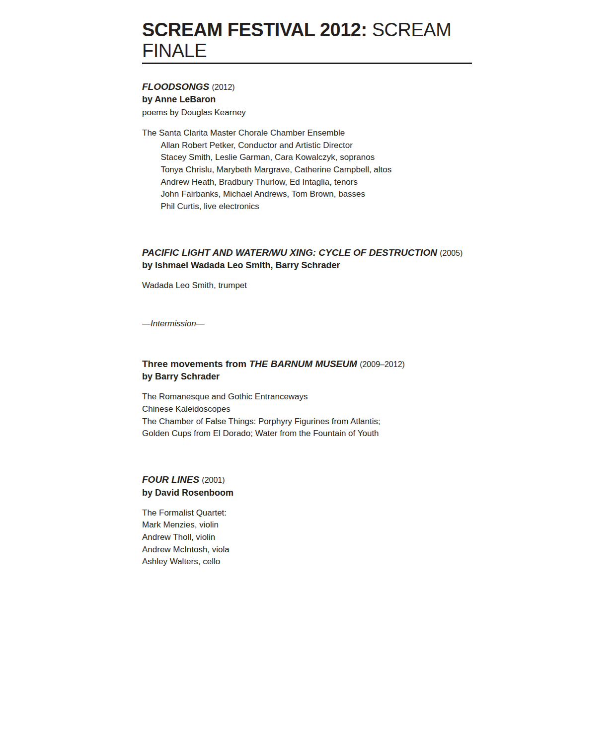SCREAM FESTIVAL 2012: SCREAM FINALE
FLOODSONGS (2012)
by Anne LeBaron
poems by Douglas Kearney
The Santa Clarita Master Chorale Chamber Ensemble
Allan Robert Petker, Conductor and Artistic Director
Stacey Smith, Leslie Garman, Cara Kowalczyk, sopranos
Tonya Chrislu, Marybeth Margrave, Catherine Campbell, altos
Andrew Heath, Bradbury Thurlow, Ed Intaglia, tenors
John Fairbanks, Michael Andrews, Tom Brown, basses
Phil Curtis, live electronics
PACIFIC LIGHT AND WATER/WU XING: CYCLE OF DESTRUCTION (2005)
by Ishmael Wadada Leo Smith, Barry Schrader
Wadada Leo Smith, trumpet
—Intermission—
Three movements from THE BARNUM MUSEUM (2009–2012)
by Barry Schrader
The Romanesque and Gothic Entranceways
Chinese Kaleidoscopes
The Chamber of False Things: Porphyry Figurines from Atlantis;
Golden Cups from El Dorado; Water from the Fountain of Youth
FOUR LINES (2001)
by David Rosenboom
The Formalist Quartet:
Mark Menzies, violin
Andrew Tholl, violin
Andrew McIntosh, viola
Ashley Walters, cello